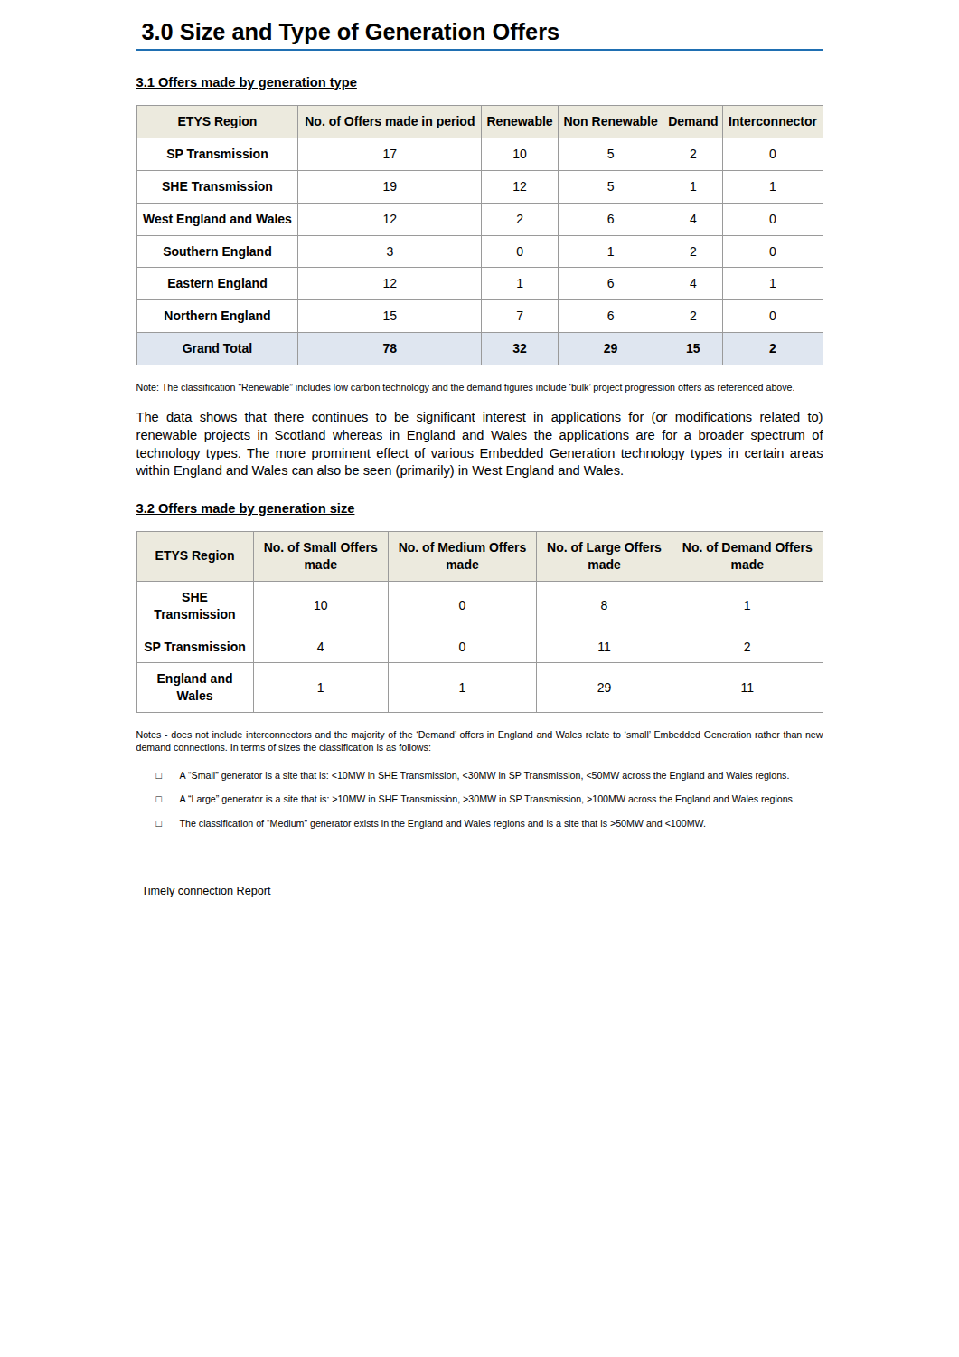3.0 Size and Type of Generation Offers
3.1 Offers made by generation type
| ETYS Region | No. of Offers made in period | Renewable | Non Renewable | Demand | Interconnector |
| --- | --- | --- | --- | --- | --- |
| SP Transmission | 17 | 10 | 5 | 2 | 0 |
| SHE Transmission | 19 | 12 | 5 | 1 | 1 |
| West England and Wales | 12 | 2 | 6 | 4 | 0 |
| Southern England | 3 | 0 | 1 | 2 | 0 |
| Eastern England | 12 | 1 | 6 | 4 | 1 |
| Northern England | 15 | 7 | 6 | 2 | 0 |
| Grand Total | 78 | 32 | 29 | 15 | 2 |
Note: The classification “Renewable” includes low carbon technology and the demand figures include ‘bulk’ project progression offers as referenced above.
The data shows that there continues to be significant interest in applications for (or modifications related to) renewable projects in Scotland whereas in England and Wales the applications are for a broader spectrum of technology types. The more prominent effect of various Embedded Generation technology types in certain areas within England and Wales can also be seen (primarily) in West England and Wales.
3.2 Offers made by generation size
| ETYS Region | No. of Small Offers made | No. of Medium Offers made | No. of Large Offers made | No. of Demand Offers made |
| --- | --- | --- | --- | --- |
| SHE Transmission | 10 | 0 | 8 | 1 |
| SP Transmission | 4 | 0 | 11 | 2 |
| England and Wales | 1 | 1 | 29 | 11 |
Notes - does not include interconnectors and the majority of the ‘Demand’ offers in England and Wales relate to ‘small’ Embedded Generation rather than new demand connections. In terms of sizes the classification is as follows:
A “Small” generator is a site that is: <10MW in SHE Transmission, <30MW in SP Transmission, <50MW across the England and Wales regions.
A “Large” generator is a site that is: >10MW in SHE Transmission, >30MW in SP Transmission, >100MW across the England and Wales regions.
The classification of “Medium” generator exists in the England and Wales regions and is a site that is >50MW and <100MW.
Timely connection Report